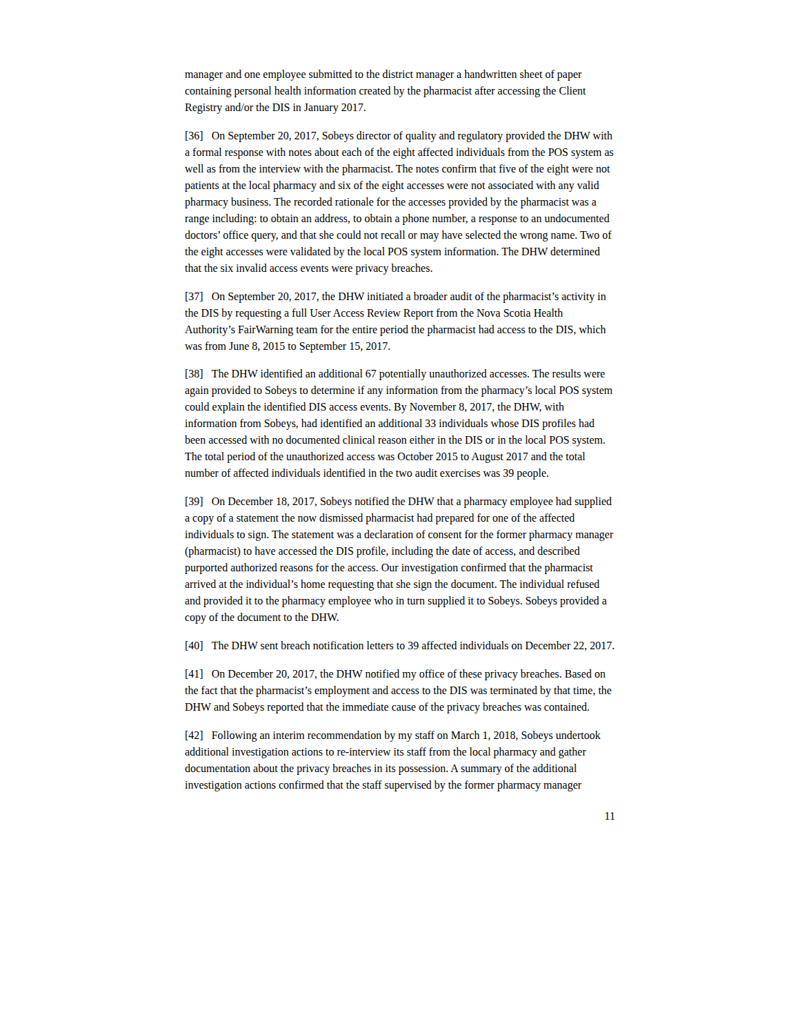manager and one employee submitted to the district manager a handwritten sheet of paper containing personal health information created by the pharmacist after accessing the Client Registry and/or the DIS in January 2017.
[36] On September 20, 2017, Sobeys director of quality and regulatory provided the DHW with a formal response with notes about each of the eight affected individuals from the POS system as well as from the interview with the pharmacist. The notes confirm that five of the eight were not patients at the local pharmacy and six of the eight accesses were not associated with any valid pharmacy business. The recorded rationale for the accesses provided by the pharmacist was a range including: to obtain an address, to obtain a phone number, a response to an undocumented doctors’ office query, and that she could not recall or may have selected the wrong name. Two of the eight accesses were validated by the local POS system information. The DHW determined that the six invalid access events were privacy breaches.
[37] On September 20, 2017, the DHW initiated a broader audit of the pharmacist’s activity in the DIS by requesting a full User Access Review Report from the Nova Scotia Health Authority’s FairWarning team for the entire period the pharmacist had access to the DIS, which was from June 8, 2015 to September 15, 2017.
[38] The DHW identified an additional 67 potentially unauthorized accesses. The results were again provided to Sobeys to determine if any information from the pharmacy’s local POS system could explain the identified DIS access events. By November 8, 2017, the DHW, with information from Sobeys, had identified an additional 33 individuals whose DIS profiles had been accessed with no documented clinical reason either in the DIS or in the local POS system. The total period of the unauthorized access was October 2015 to August 2017 and the total number of affected individuals identified in the two audit exercises was 39 people.
[39] On December 18, 2017, Sobeys notified the DHW that a pharmacy employee had supplied a copy of a statement the now dismissed pharmacist had prepared for one of the affected individuals to sign. The statement was a declaration of consent for the former pharmacy manager (pharmacist) to have accessed the DIS profile, including the date of access, and described purported authorized reasons for the access. Our investigation confirmed that the pharmacist arrived at the individual’s home requesting that she sign the document. The individual refused and provided it to the pharmacy employee who in turn supplied it to Sobeys. Sobeys provided a copy of the document to the DHW.
[40] The DHW sent breach notification letters to 39 affected individuals on December 22, 2017.
[41] On December 20, 2017, the DHW notified my office of these privacy breaches. Based on the fact that the pharmacist’s employment and access to the DIS was terminated by that time, the DHW and Sobeys reported that the immediate cause of the privacy breaches was contained.
[42] Following an interim recommendation by my staff on March 1, 2018, Sobeys undertook additional investigation actions to re-interview its staff from the local pharmacy and gather documentation about the privacy breaches in its possession. A summary of the additional investigation actions confirmed that the staff supervised by the former pharmacy manager
11